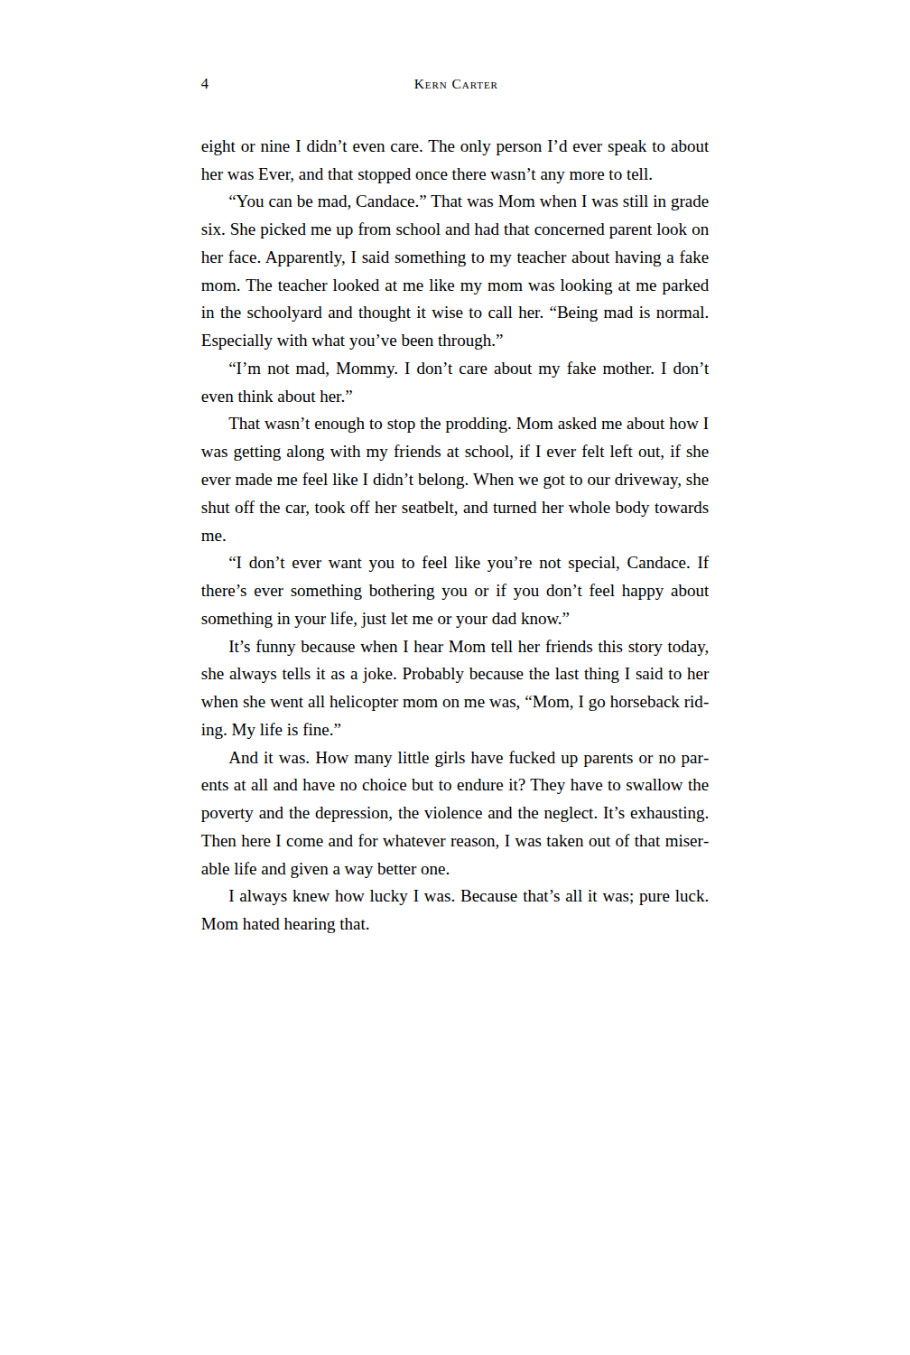4 Kern Carter
eight or nine I didn’t even care. The only person I’d ever speak to about her was Ever, and that stopped once there wasn’t any more to tell.
“You can be mad, Candace.” That was Mom when I was still in grade six. She picked me up from school and had that concerned parent look on her face. Apparently, I said something to my teacher about having a fake mom. The teacher looked at me like my mom was looking at me parked in the schoolyard and thought it wise to call her. “Being mad is normal. Especially with what you’ve been through.”
“I’m not mad, Mommy. I don’t care about my fake mother. I don’t even think about her.”
That wasn’t enough to stop the prodding. Mom asked me about how I was getting along with my friends at school, if I ever felt left out, if she ever made me feel like I didn’t belong. When we got to our driveway, she shut off the car, took off her seatbelt, and turned her whole body towards me.
“I don’t ever want you to feel like you’re not special, Candace. If there’s ever something bothering you or if you don’t feel happy about something in your life, just let me or your dad know.”
It’s funny because when I hear Mom tell her friends this story today, she always tells it as a joke. Probably because the last thing I said to her when she went all helicopter mom on me was, “Mom, I go horseback riding. My life is fine.”
And it was. How many little girls have fucked up parents or no parents at all and have no choice but to endure it? They have to swallow the poverty and the depression, the violence and the neglect. It’s exhausting. Then here I come and for whatever reason, I was taken out of that miserable life and given a way better one.
I always knew how lucky I was. Because that’s all it was; pure luck. Mom hated hearing that.